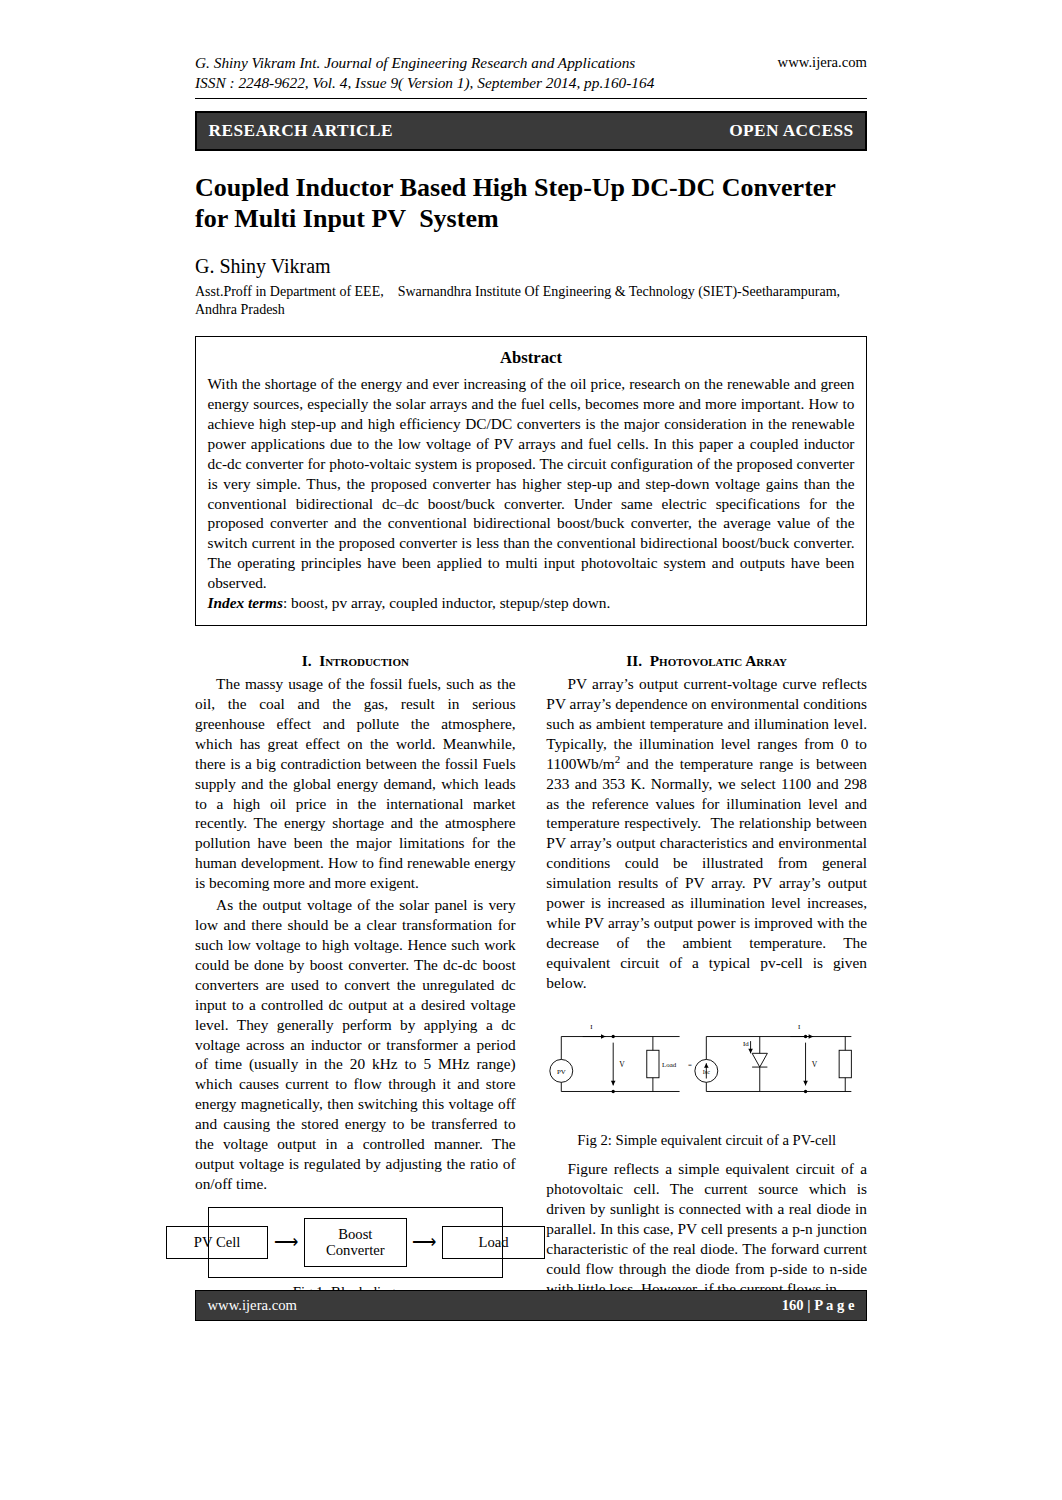www.ijera.com G. Shiny Vikram Int. Journal of Engineering Research and Applications
ISSN : 2248-9622, Vol. 4, Issue 9( Version 1), September 2014, pp.160-164
RESEARCH ARTICLE OPEN ACCESS
Coupled Inductor Based High Step-Up DC-DC Converter for Multi Input PV System
G. Shiny Vikram
Asst.Proff in Department of EEE, Swarnandhra Institute Of Engineering & Technology (SIET)-Seetharampuram, Andhra Pradesh
Abstract
With the shortage of the energy and ever increasing of the oil price, research on the renewable and green energy sources, especially the solar arrays and the fuel cells, becomes more and more important. How to achieve high step-up and high efficiency DC/DC converters is the major consideration in the renewable power applications due to the low voltage of PV arrays and fuel cells. In this paper a coupled inductor dc-dc converter for photo-voltaic system is proposed. The circuit configuration of the proposed converter is very simple. Thus, the proposed converter has higher step-up and step-down voltage gains than the conventional bidirectional dc–dc boost/buck converter. Under same electric specifications for the proposed converter and the conventional bidirectional boost/buck converter, the average value of the switch current in the proposed converter is less than the conventional bidirectional boost/buck converter. The operating principles have been applied to multi input photovoltaic system and outputs have been observed.
Index terms: boost, pv array, coupled inductor, stepup/step down.
I. Introduction
The massy usage of the fossil fuels, such as the oil, the coal and the gas, result in serious greenhouse effect and pollute the atmosphere, which has great effect on the world. Meanwhile, there is a big contradiction between the fossil Fuels supply and the global energy demand, which leads to a high oil price in the international market recently. The energy shortage and the atmosphere pollution have been the major limitations for the human development. How to find renewable energy is becoming more and more exigent.
As the output voltage of the solar panel is very low and there should be a clear transformation for such low voltage to high voltage. Hence such work could be done by boost converter. The dc-dc boost converters are used to convert the unregulated dc input to a controlled dc output at a desired voltage level. They generally perform by applying a dc voltage across an inductor or transformer a period of time (usually in the 20 kHz to 5 MHz range) which causes current to flow through it and store energy magnetically, then switching this voltage off and causing the stored energy to be transferred to the voltage output in a controlled manner. The output voltage is regulated by adjusting the ratio of on/off time.
PV Cell
⟶
Boost
Converter
⟶
Load
Fig 1: Block diagram
II. Photovolatic Array
PV array’s output current-voltage curve reflects PV array’s dependence on environmental conditions such as ambient temperature and illumination level. Typically, the illumination level ranges from 0 to 1100Wb/m2 and the temperature range is between 233 and 353 K. Normally, we select 1100 and 298 as the reference values for illumination level and temperature respectively. The relationship between PV array’s output characteristics and environmental conditions could be illustrated from general simulation results of PV array. PV array’s output power is increased as illumination level increases, while PV array’s output power is improved with the decrease of the ambient temperature. The equivalent circuit of a typical pv-cell is given below.
PV I V Load = Isc Id I V
Fig 2: Simple equivalent circuit of a PV-cell
Figure reflects a simple equivalent circuit of a photovoltaic cell. The current source which is driven by sunlight is connected with a real diode in parallel. In this case, PV cell presents a p-n junction characteristic of the real diode. The forward current could flow through the diode from p-side to n-side with little loss. However, if the current flows in
www.ijera.com 160 | P a g e